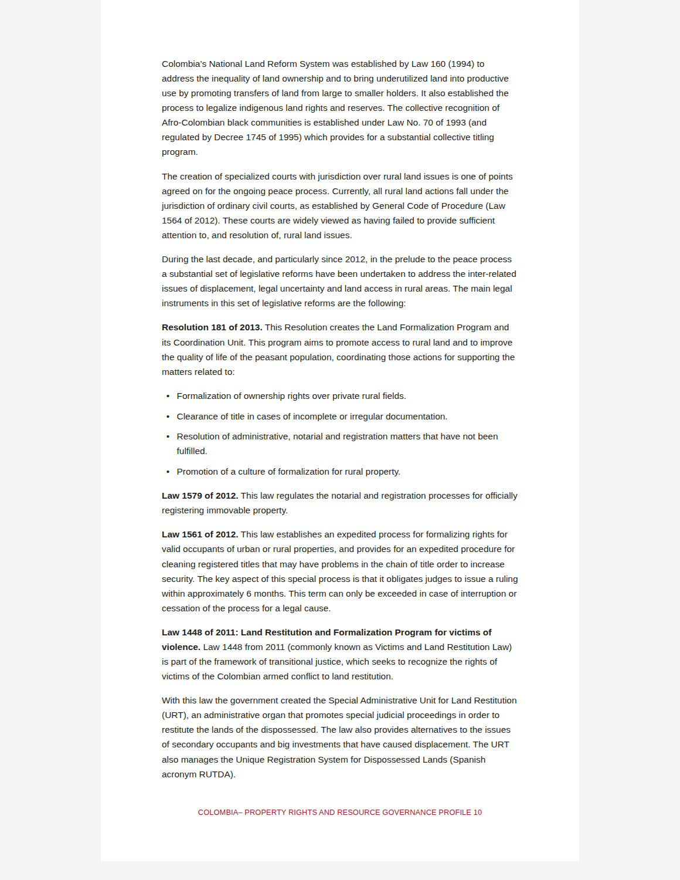Colombia’s National Land Reform System was established by Law 160 (1994) to address the inequality of land ownership and to bring underutilized land into productive use by promoting transfers of land from large to smaller holders. It also established the process to legalize indigenous land rights and reserves. The collective recognition of Afro-Colombian black communities is established under Law No. 70 of 1993 (and regulated by Decree 1745 of 1995) which provides for a substantial collective titling program.
The creation of specialized courts with jurisdiction over rural land issues is one of points agreed on for the ongoing peace process. Currently, all rural land actions fall under the jurisdiction of ordinary civil courts, as established by General Code of Procedure (Law 1564 of 2012). These courts are widely viewed as having failed to provide sufficient attention to, and resolution of, rural land issues.
During the last decade, and particularly since 2012, in the prelude to the peace process a substantial set of legislative reforms have been undertaken to address the inter-related issues of displacement, legal uncertainty and land access in rural areas. The main legal instruments in this set of legislative reforms are the following:
Resolution 181 of 2013. This Resolution creates the Land Formalization Program and its Coordination Unit. This program aims to promote access to rural land and to improve the quality of life of the peasant population, coordinating those actions for supporting the matters related to:
Formalization of ownership rights over private rural fields.
Clearance of title in cases of incomplete or irregular documentation.
Resolution of administrative, notarial and registration matters that have not been fulfilled.
Promotion of a culture of formalization for rural property.
Law 1579 of 2012. This law regulates the notarial and registration processes for officially registering immovable property.
Law 1561 of 2012. This law establishes an expedited process for formalizing rights for valid occupants of urban or rural properties, and provides for an expedited procedure for cleaning registered titles that may have problems in the chain of title order to increase security. The key aspect of this special process is that it obligates judges to issue a ruling within approximately 6 months. This term can only be exceeded in case of interruption or cessation of the process for a legal cause.
Law 1448 of 2011: Land Restitution and Formalization Program for victims of violence. Law 1448 from 2011 (commonly known as Victims and Land Restitution Law) is part of the framework of transitional justice, which seeks to recognize the rights of victims of the Colombian armed conflict to land restitution.
With this law the government created the Special Administrative Unit for Land Restitution (URT), an administrative organ that promotes special judicial proceedings in order to restitute the lands of the dispossessed. The law also provides alternatives to the issues of secondary occupants and big investments that have caused displacement. The URT also manages the Unique Registration System for Dispossessed Lands (Spanish acronym RUTDA).
COLOMBIA– PROPERTY RIGHTS AND RESOURCE GOVERNANCE PROFILE 10